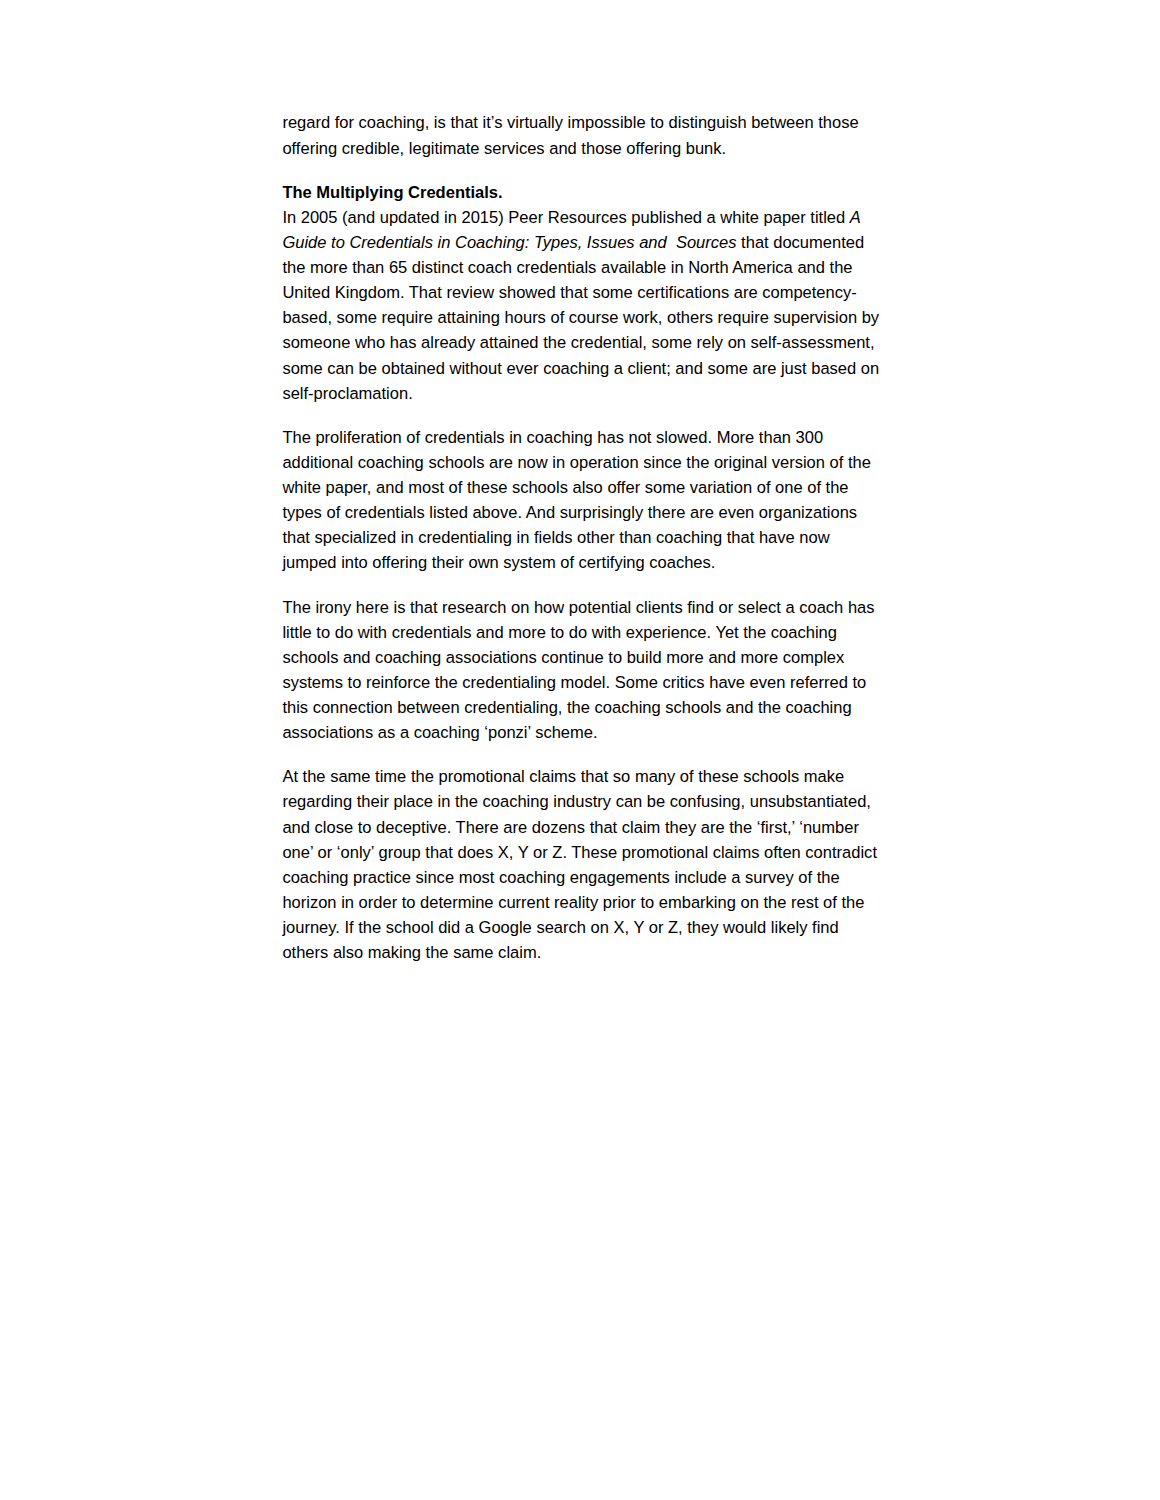regard for coaching, is that it’s virtually impossible to distinguish between those offering credible, legitimate services and those offering bunk.
The Multiplying Credentials.
In 2005 (and updated in 2015) Peer Resources published a white paper titled A Guide to Credentials in Coaching: Types, Issues and Sources that documented the more than 65 distinct coach credentials available in North America and the United Kingdom. That review showed that some certifications are competency-based, some require attaining hours of course work, others require supervision by someone who has already attained the credential, some rely on self-assessment, some can be obtained without ever coaching a client; and some are just based on self-proclamation.
The proliferation of credentials in coaching has not slowed. More than 300 additional coaching schools are now in operation since the original version of the white paper, and most of these schools also offer some variation of one of the types of credentials listed above. And surprisingly there are even organizations that specialized in credentialing in fields other than coaching that have now jumped into offering their own system of certifying coaches.
The irony here is that research on how potential clients find or select a coach has little to do with credentials and more to do with experience. Yet the coaching schools and coaching associations continue to build more and more complex systems to reinforce the credentialing model. Some critics have even referred to this connection between credentialing, the coaching schools and the coaching associations as a coaching ‘ponzi’ scheme.
At the same time the promotional claims that so many of these schools make regarding their place in the coaching industry can be confusing, unsubstantiated, and close to deceptive. There are dozens that claim they are the ‘first,’ ‘number one’ or ‘only’ group that does X, Y or Z. These promotional claims often contradict coaching practice since most coaching engagements include a survey of the horizon in order to determine current reality prior to embarking on the rest of the journey. If the school did a Google search on X, Y or Z, they would likely find others also making the same claim.